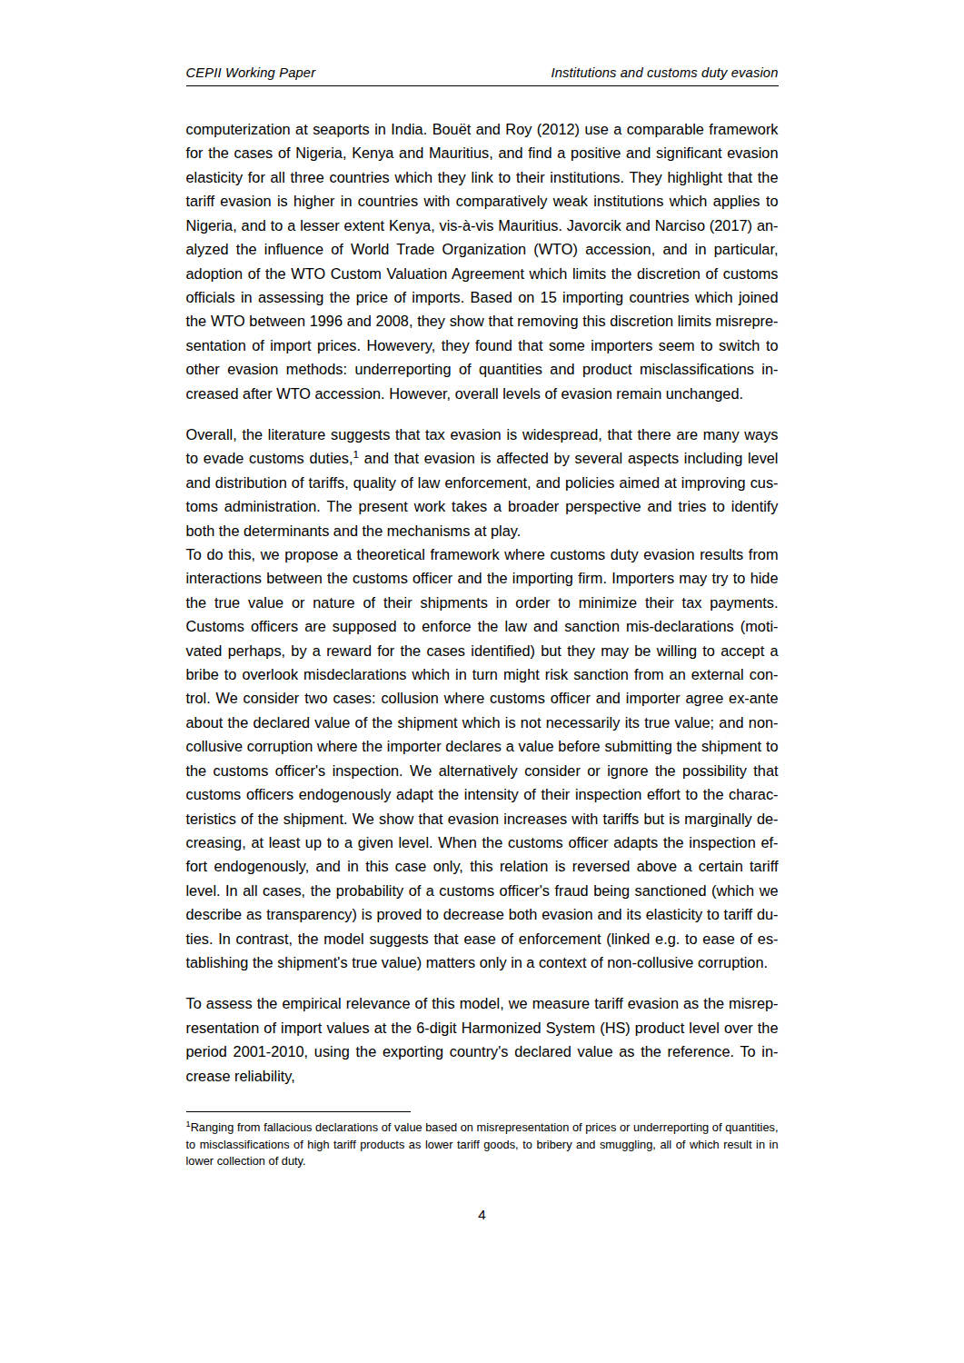CEPII Working Paper Institutions and customs duty evasion
computerization at seaports in India. Bouët and Roy (2012) use a comparable framework for the cases of Nigeria, Kenya and Mauritius, and find a positive and significant evasion elasticity for all three countries which they link to their institutions. They highlight that the tariff evasion is higher in countries with comparatively weak institutions which applies to Nigeria, and to a lesser extent Kenya, vis-à-vis Mauritius. Javorcik and Narciso (2017) analyzed the influence of World Trade Organization (WTO) accession, and in particular, adoption of the WTO Custom Valuation Agreement which limits the discretion of customs officials in assessing the price of imports. Based on 15 importing countries which joined the WTO between 1996 and 2008, they show that removing this discretion limits misrepresentation of import prices. Howevery, they found that some importers seem to switch to other evasion methods: underreporting of quantities and product misclassifications increased after WTO accession. However, overall levels of evasion remain unchanged.
Overall, the literature suggests that tax evasion is widespread, that there are many ways to evade customs duties,1 and that evasion is affected by several aspects including level and distribution of tariffs, quality of law enforcement, and policies aimed at improving customs administration. The present work takes a broader perspective and tries to identify both the determinants and the mechanisms at play.
To do this, we propose a theoretical framework where customs duty evasion results from interactions between the customs officer and the importing firm. Importers may try to hide the true value or nature of their shipments in order to minimize their tax payments. Customs officers are supposed to enforce the law and sanction mis-declarations (motivated perhaps, by a reward for the cases identified) but they may be willing to accept a bribe to overlook misdeclarations which in turn might risk sanction from an external control. We consider two cases: collusion where customs officer and importer agree ex-ante about the declared value of the shipment which is not necessarily its true value; and non-collusive corruption where the importer declares a value before submitting the shipment to the customs officer's inspection. We alternatively consider or ignore the possibility that customs officers endogenously adapt the intensity of their inspection effort to the characteristics of the shipment. We show that evasion increases with tariffs but is marginally decreasing, at least up to a given level. When the customs officer adapts the inspection effort endogenously, and in this case only, this relation is reversed above a certain tariff level. In all cases, the probability of a customs officer's fraud being sanctioned (which we describe as transparency) is proved to decrease both evasion and its elasticity to tariff duties. In contrast, the model suggests that ease of enforcement (linked e.g. to ease of establishing the shipment's true value) matters only in a context of non-collusive corruption.
To assess the empirical relevance of this model, we measure tariff evasion as the misrepresentation of import values at the 6-digit Harmonized System (HS) product level over the period 2001-2010, using the exporting country's declared value as the reference. To increase reliability,
1Ranging from fallacious declarations of value based on misrepresentation of prices or underreporting of quantities, to misclassifications of high tariff products as lower tariff goods, to bribery and smuggling, all of which result in in lower collection of duty.
4